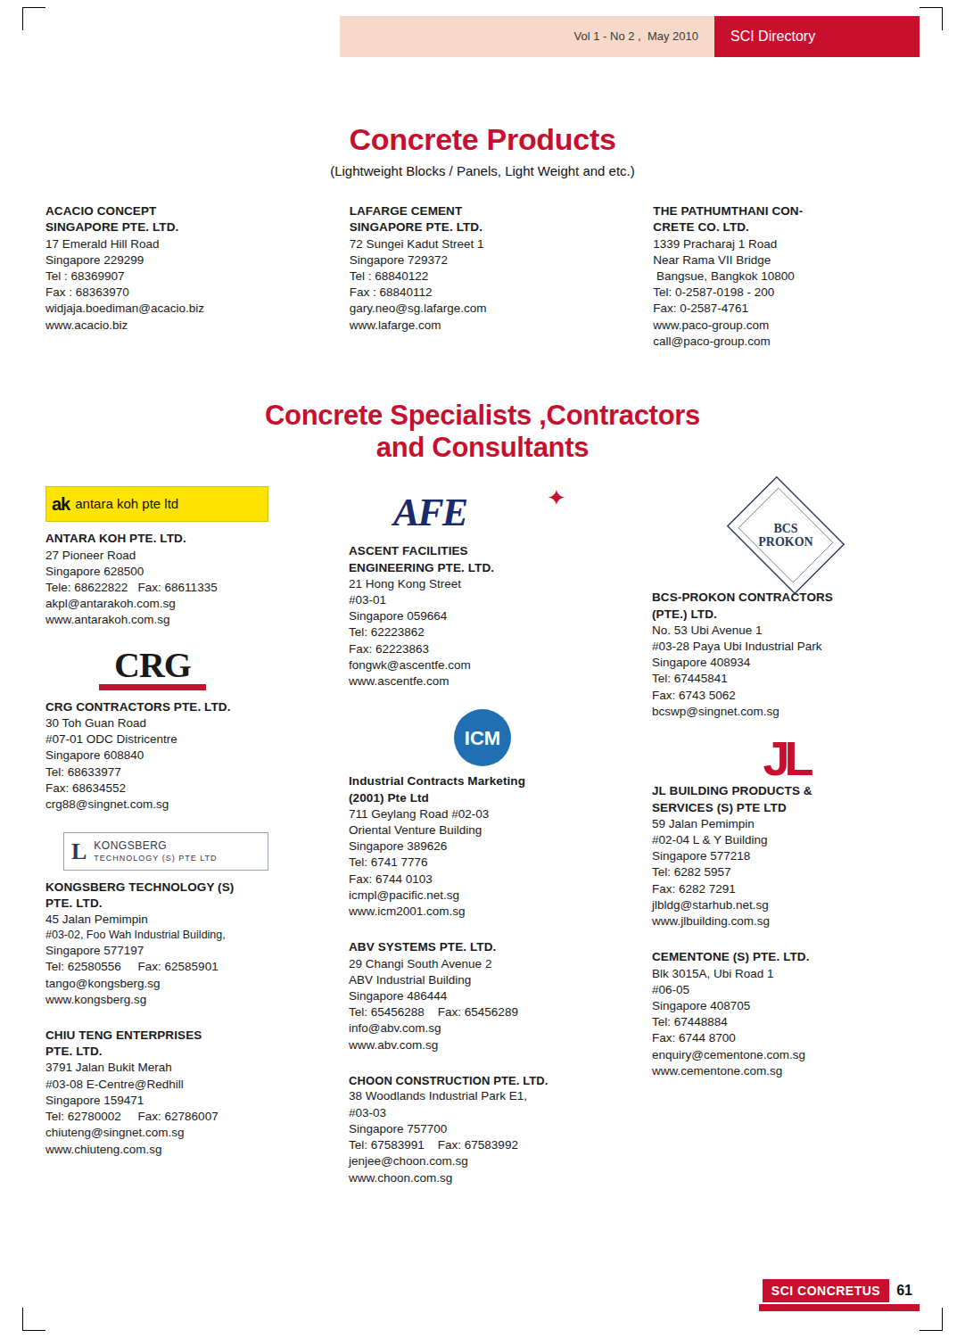Vol 1 - No 2 , May 2010
SCI Directory
Concrete Products
(Lightweight Blocks / Panels, Light Weight and etc.)
ACACIO CONCEPT
SINGAPORE PTE. LTD.
17 Emerald Hill Road
Singapore 229299
Tel : 68369907
Fax : 68363970
widjaja.boediman@acacio.biz
www.acacio.biz
LAFARGE CEMENT
SINGAPORE PTE. LTD.
72 Sungei Kadut Street 1
Singapore 729372
Tel : 68840122
Fax : 68840112
gary.neo@sg.lafarge.com
www.lafarge.com
THE PATHUMTHANI CON-
CRETE CO. LTD.
1339 Pracharaj 1 Road
Near Rama VII Bridge
Bangsue, Bangkok 10800
Tel: 0-2587-0198 - 200
Fax: 0-2587-4761
www.paco-group.com
call@paco-group.com
Concrete Specialists ,Contractors
and Consultants
ak antara koh pte ltd
ANTARA KOH PTE. LTD.
27 Pioneer Road
Singapore 628500
Tele: 68622822 Fax: 68611335
akpl@antarakoh.com.sg
www.antarakoh.com.sg
CRG
CRG CONTRACTORS PTE. LTD.
30 Toh Guan Road
#07-01 ODC Districentre
Singapore 608840
Tel: 68633977
Fax: 68634552
crg88@singnet.com.sg
L KONGSBERGTECHNOLOGY (S) PTE LTD
KONGSBERG TECHNOLOGY (S)
PTE. LTD.
45 Jalan Pemimpin
#03-02, Foo Wah Industrial Building,
Singapore 577197
Tel: 62580556 Fax: 62585901
tango@kongsberg.sg
www.kongsberg.sg
CHIU TENG ENTERPRISES
PTE. LTD.
3791 Jalan Bukit Merah
#03-08 E-Centre@Redhill
Singapore 159471
Tel: 62780002 Fax: 62786007
chiuteng@singnet.com.sg
www.chiuteng.com.sg
AFE✦
ASCENT FACILITIES
ENGINEERING PTE. LTD.
21 Hong Kong Street
#03-01
Singapore 059664
Tel: 62223862
Fax: 62223863
fongwk@ascentfe.com
www.ascentfe.com
ICM
Industrial Contracts Marketing
(2001) Pte Ltd
711 Geylang Road #02-03
Oriental Venture Building
Singapore 389626
Tel: 6741 7776
Fax: 6744 0103
icmpl@pacific.net.sg
www.icm2001.com.sg
ABV SYSTEMS PTE. LTD.
29 Changi South Avenue 2
ABV Industrial Building
Singapore 486444
Tel: 65456288 Fax: 65456289
info@abv.com.sg
www.abv.com.sg
CHOON CONSTRUCTION PTE. LTD.
38 Woodlands Industrial Park E1,
#03-03
Singapore 757700
Tel: 67583991 Fax: 67583992
jenjee@choon.com.sg
www.choon.com.sg
BCS
PROKON
BCS-PROKON CONTRACTORS
(PTE.) LTD.
No. 53 Ubi Avenue 1
#03-28 Paya Ubi Industrial Park
Singapore 408934
Tel: 67445841
Fax: 6743 5062
bcswp@singnet.com.sg
JL
JL BUILDING PRODUCTS &
SERVICES (S) PTE LTD
59 Jalan Pemimpin
#02-04 L & Y Building
Singapore 577218
Tel: 6282 5957
Fax: 6282 7291
jlbldg@starhub.net.sg
www.jlbuilding.com.sg
CEMENTONE (S) PTE. LTD.
Blk 3015A, Ubi Road 1
#06-05
Singapore 408705
Tel: 67448884
Fax: 6744 8700
enquiry@cementone.com.sg
www.cementone.com.sg
SCI CONCRETUS
61